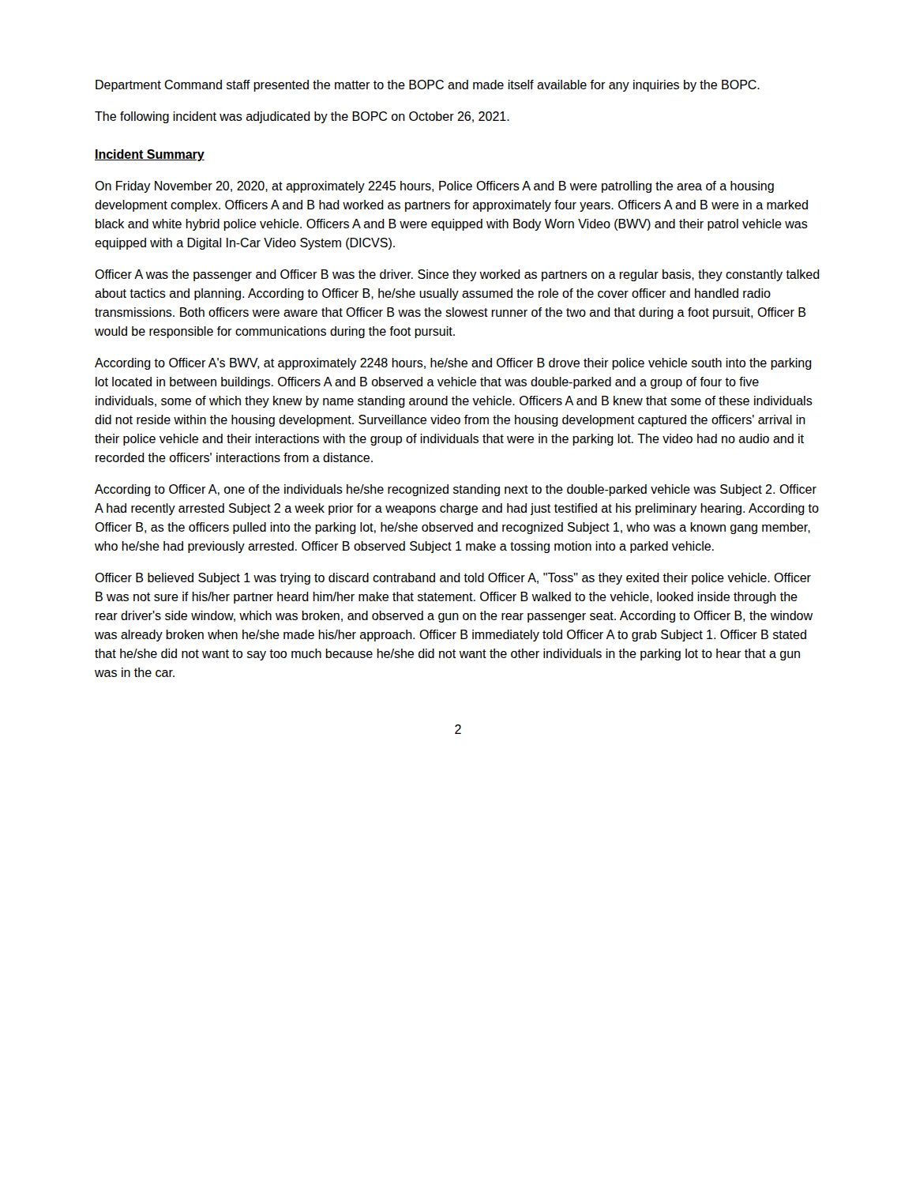Department Command staff presented the matter to the BOPC and made itself available for any inquiries by the BOPC.
The following incident was adjudicated by the BOPC on October 26, 2021.
Incident Summary
On Friday November 20, 2020, at approximately 2245 hours, Police Officers A and B were patrolling the area of a housing development complex. Officers A and B had worked as partners for approximately four years. Officers A and B were in a marked black and white hybrid police vehicle. Officers A and B were equipped with Body Worn Video (BWV) and their patrol vehicle was equipped with a Digital In-Car Video System (DICVS).
Officer A was the passenger and Officer B was the driver. Since they worked as partners on a regular basis, they constantly talked about tactics and planning. According to Officer B, he/she usually assumed the role of the cover officer and handled radio transmissions. Both officers were aware that Officer B was the slowest runner of the two and that during a foot pursuit, Officer B would be responsible for communications during the foot pursuit.
According to Officer A's BWV, at approximately 2248 hours, he/she and Officer B drove their police vehicle south into the parking lot located in between buildings. Officers A and B observed a vehicle that was double-parked and a group of four to five individuals, some of which they knew by name standing around the vehicle. Officers A and B knew that some of these individuals did not reside within the housing development. Surveillance video from the housing development captured the officers' arrival in their police vehicle and their interactions with the group of individuals that were in the parking lot. The video had no audio and it recorded the officers' interactions from a distance.
According to Officer A, one of the individuals he/she recognized standing next to the double-parked vehicle was Subject 2. Officer A had recently arrested Subject 2 a week prior for a weapons charge and had just testified at his preliminary hearing. According to Officer B, as the officers pulled into the parking lot, he/she observed and recognized Subject 1, who was a known gang member, who he/she had previously arrested. Officer B observed Subject 1 make a tossing motion into a parked vehicle.
Officer B believed Subject 1 was trying to discard contraband and told Officer A, "Toss" as they exited their police vehicle. Officer B was not sure if his/her partner heard him/her make that statement. Officer B walked to the vehicle, looked inside through the rear driver's side window, which was broken, and observed a gun on the rear passenger seat. According to Officer B, the window was already broken when he/she made his/her approach. Officer B immediately told Officer A to grab Subject 1. Officer B stated that he/she did not want to say too much because he/she did not want the other individuals in the parking lot to hear that a gun was in the car.
2